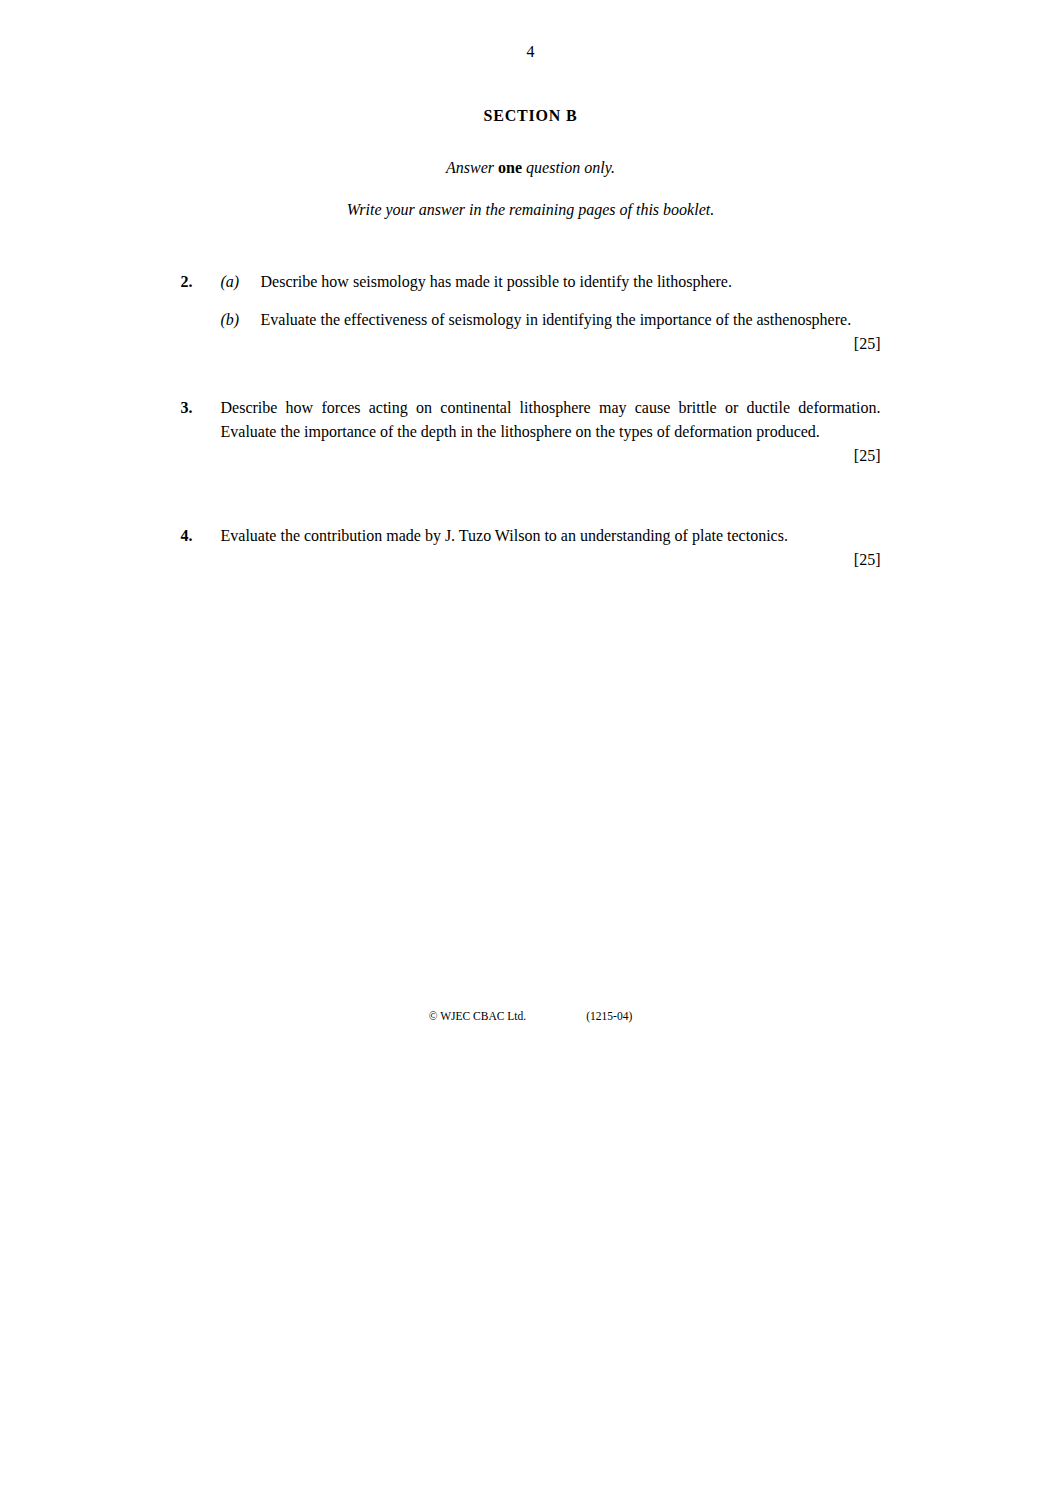4
SECTION B
Answer one question only.
Write your answer in the remaining pages of this booklet.
2.
(a) Describe how seismology has made it possible to identify the lithosphere.
(b) Evaluate the effectiveness of seismology in identifying the importance of the asthenosphere.[25]
3.
Describe how forces acting on continental lithosphere may cause brittle or ductile deformation. Evaluate the importance of the depth in the lithosphere on the types of deformation produced.
[25]
4.
Evaluate the contribution made by J. Tuzo Wilson to an understanding of plate tectonics.
[25]
© WJEC CBAC Ltd.(1215-04)